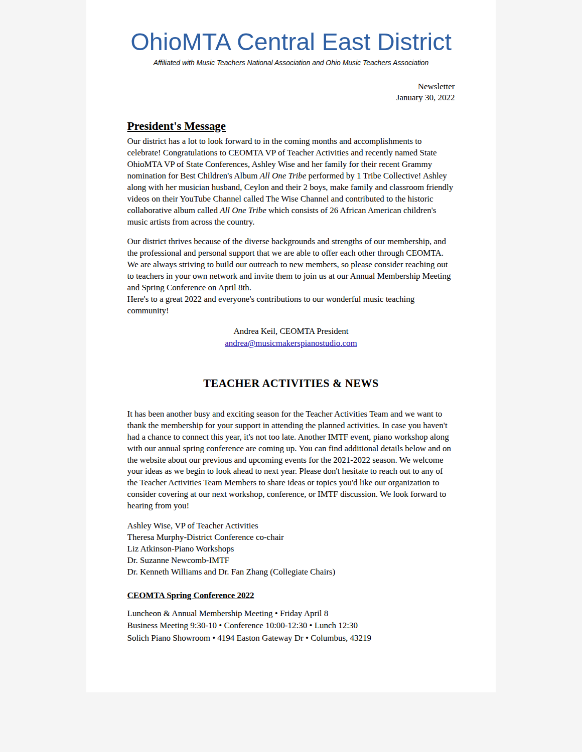OhioMTA Central East District
Affiliated with Music Teachers National Association and Ohio Music Teachers Association
Newsletter
January 30, 2022
President's Message
Our district has a lot to look forward to in the coming months and accomplishments to celebrate! Congratulations to CEOMTA VP of Teacher Activities and recently named State OhioMTA VP of State Conferences, Ashley Wise and her family for their recent Grammy nomination for Best Children's Album All One Tribe performed by 1 Tribe Collective! Ashley along with her musician husband, Ceylon and their 2 boys, make family and classroom friendly videos on their YouTube Channel called The Wise Channel and contributed to the historic collaborative album called All One Tribe which consists of 26 African American children's music artists from across the country.
Our district thrives because of the diverse backgrounds and strengths of our membership, and the professional and personal support that we are able to offer each other through CEOMTA. We are always striving to build our outreach to new members, so please consider reaching out to teachers in your own network and invite them to join us at our Annual Membership Meeting and Spring Conference on April 8th.
Here's to a great 2022 and everyone's contributions to our wonderful music teaching community!
Andrea Keil, CEOMTA President
andrea@musicmakerspianostudio.com
TEACHER ACTIVITIES & NEWS
It has been another busy and exciting season for the Teacher Activities Team and we want to thank the membership for your support in attending the planned activities. In case you haven't had a chance to connect this year, it's not too late. Another IMTF event, piano workshop along with our annual spring conference are coming up. You can find additional details below and on the website about our previous and upcoming events for the 2021-2022 season. We welcome your ideas as we begin to look ahead to next year. Please don't hesitate to reach out to any of the Teacher Activities Team Members to share ideas or topics you'd like our organization to consider covering at our next workshop, conference, or IMTF discussion. We look forward to hearing from you!
Ashley Wise, VP of Teacher Activities
Theresa Murphy-District Conference co-chair
Liz Atkinson-Piano Workshops
Dr. Suzanne Newcomb-IMTF
Dr. Kenneth Williams and Dr. Fan Zhang (Collegiate Chairs)
CEOMTA Spring Conference 2022
Luncheon & Annual Membership Meeting • Friday April 8
Business Meeting 9:30-10 • Conference 10:00-12:30 • Lunch 12:30
Solich Piano Showroom • 4194 Easton Gateway Dr • Columbus, 43219